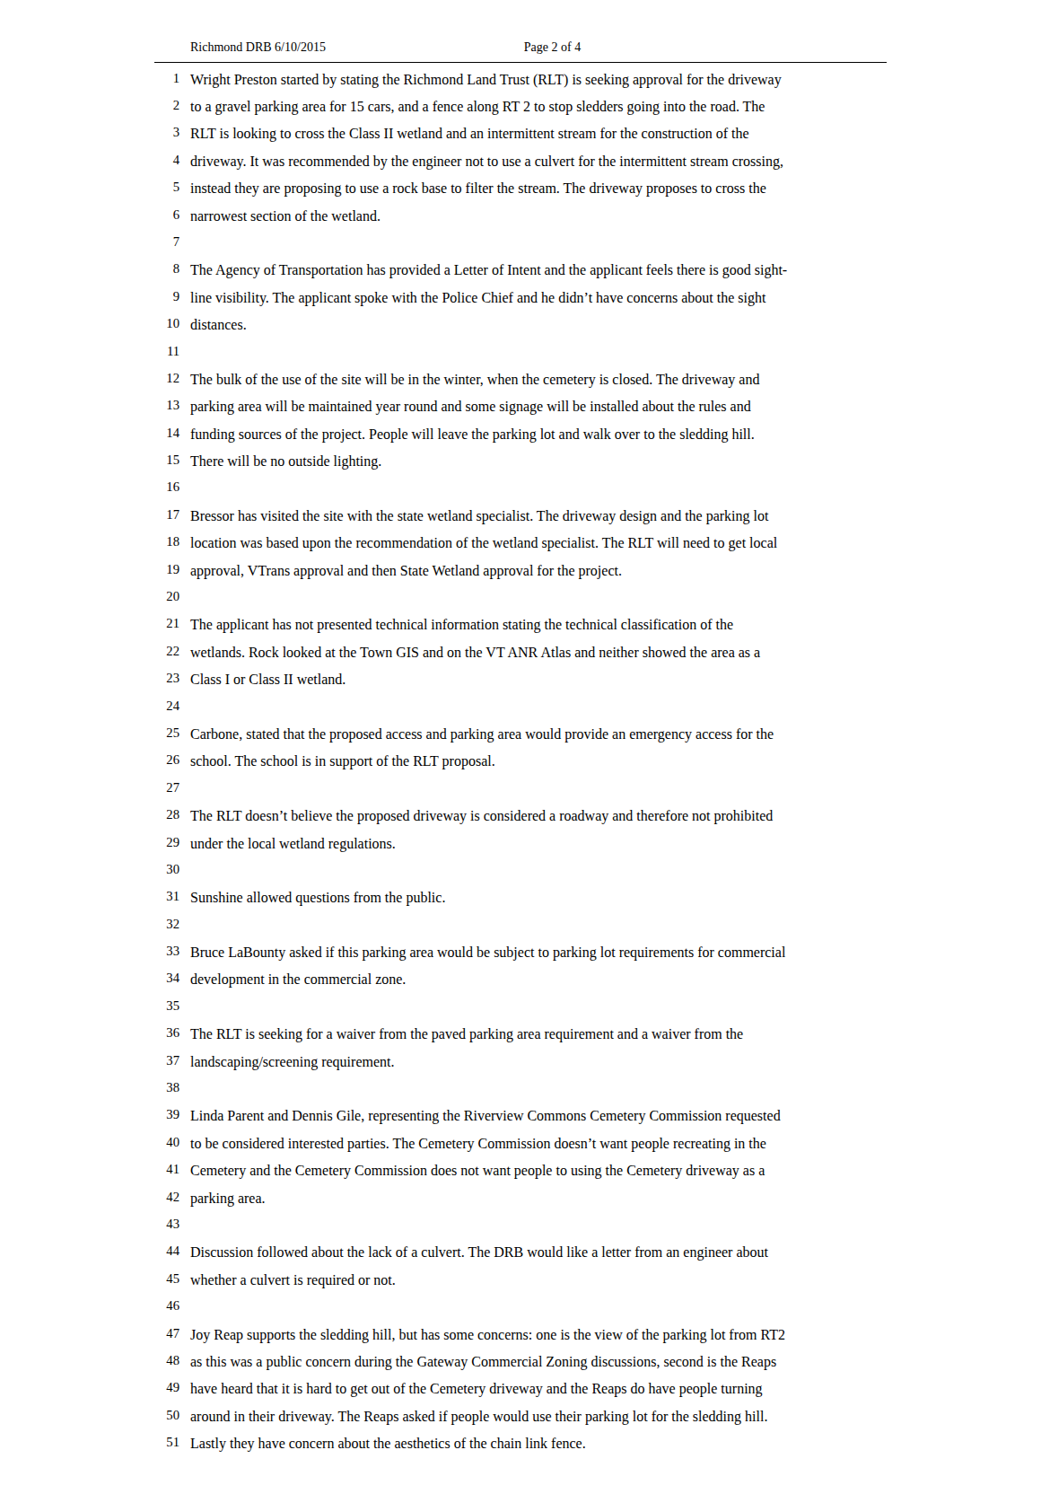Richmond DRB 6/10/2015
Page 2 of 4
Wright Preston started by stating the Richmond Land Trust (RLT) is seeking approval for the driveway
to a gravel parking area for 15 cars, and a fence along RT 2 to stop sledders going into the road. The
RLT is looking to cross the Class II wetland and an intermittent stream for the construction of the
driveway. It was recommended by the engineer not to use a culvert for the intermittent stream crossing,
instead they are proposing to use a rock base to filter the stream. The driveway proposes to cross the
narrowest section of the wetland.
The Agency of Transportation has provided a Letter of Intent and the applicant feels there is good sight-
line visibility. The applicant spoke with the Police Chief and he didn’t have concerns about the sight
distances.
The bulk of the use of the site will be in the winter, when the cemetery is closed. The driveway and
parking area will be maintained year round and some signage will be installed about the rules and
funding sources of the project. People will leave the parking lot and walk over to the sledding hill.
There will be no outside lighting.
Bressor has visited the site with the state wetland specialist. The driveway design and the parking lot
location was based upon the recommendation of the wetland specialist. The RLT will need to get local
approval, VTrans approval and then State Wetland approval for the project.
The applicant has not presented technical information stating the technical classification of the
wetlands. Rock looked at the Town GIS and on the VT ANR Atlas and neither showed the area as a
Class I or Class II wetland.
Carbone, stated that the proposed access and parking area would provide an emergency access for the
school. The school is in support of the RLT proposal.
The RLT doesn’t believe the proposed driveway is considered a roadway and therefore not prohibited
under the local wetland regulations.
Sunshine allowed questions from the public.
Bruce LaBounty asked if this parking area would be subject to parking lot requirements for commercial
development in the commercial zone.
The RLT is seeking for a waiver from the paved parking area requirement and a waiver from the
landscaping/screening requirement.
Linda Parent and Dennis Gile, representing the Riverview Commons Cemetery Commission requested
to be considered interested parties. The Cemetery Commission doesn’t want people recreating in the
Cemetery and the Cemetery Commission does not want people to using the Cemetery driveway as a
parking area.
Discussion followed about the lack of a culvert. The DRB would like a letter from an engineer about
whether a culvert is required or not.
Joy Reap supports the sledding hill, but has some concerns: one is the view of the parking lot from RT2
as this was a public concern during the Gateway Commercial Zoning discussions, second is the Reaps
have heard that it is hard to get out of the Cemetery driveway and the Reaps do have people turning
around in their driveway. The Reaps asked if people would use their parking lot for the sledding hill.
Lastly they have concern about the aesthetics of the chain link fence.